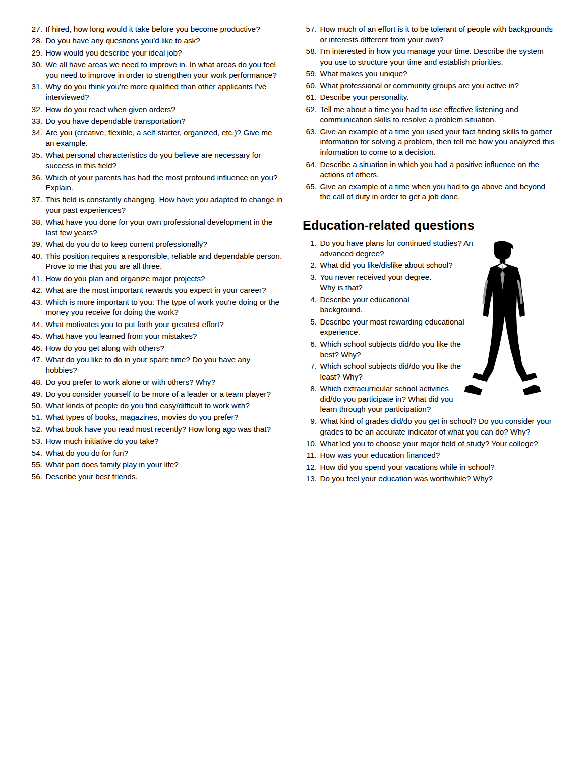If hired, how long would it take before you become productive?
Do you have any questions you'd like to ask?
How would you describe your ideal job?
We all have areas we need to improve in. In what areas do you feel you need to improve in order to strengthen your work performance?
Why do you think you're more qualified than other applicants I've interviewed?
How do you react when given orders?
Do you have dependable transportation?
Are you (creative, flexible, a self-starter, organized, etc.)? Give me an example.
What personal characteristics do you believe are necessary for success in this field?
Which of your parents has had the most profound influence on you? Explain.
This field is constantly changing. How have you adapted to change in your past experiences?
What have you done for your own professional development in the last few years?
What do you do to keep current professionally?
This position requires a responsible, reliable and dependable person. Prove to me that you are all three.
How do you plan and organize major projects?
What are the most important rewards you expect in your career?
Which is more important to you: The type of work you're doing or the money you receive for doing the work?
What motivates you to put forth your greatest effort?
What have you learned from your mistakes?
How do you get along with others?
What do you like to do in your spare time? Do you have any hobbies?
Do you prefer to work alone or with others? Why?
Do you consider yourself to be more of a leader or a team player?
What kinds of people do you find easy/difficult to work with?
What types of books, magazines, movies do you prefer?
What book have you read most recently? How long ago was that?
How much initiative do you take?
What do you do for fun?
What part does family play in your life?
Describe your best friends.
How much of an effort is it to be tolerant of people with backgrounds or interests different from your own?
I'm interested in how you manage your time. Describe the system you use to structure your time and establish priorities.
What makes you unique?
What professional or community groups are you active in?
Describe your personality.
Tell me about a time you had to use effective listening and communication skills to resolve a problem situation.
Give an example of a time you used your fact-finding skills to gather information for solving a problem, then tell me how you analyzed this information to come to a decision.
Describe a situation in which you had a positive influence on the actions of others.
Give an example of a time when you had to go above and beyond the call of duty in order to get a job done.
Education-related questions
Do you have plans for continued studies? An advanced degree?
What did you like/dislike about school?
You never received your degree. Why is that?
Describe your educational background.
Describe your most rewarding educational experience.
Which school subjects did/do you like the best? Why?
Which school subjects did/do you like the least? Why?
Which extracurricular school activities did/do you participate in? What did you learn through your participation?
What kind of grades did/do you get in school? Do you consider your grades to be an accurate indicator of what you can do? Why?
What led you to choose your major field of study? Your college?
How was your education financed?
How did you spend your vacations while in school?
Do you feel your education was worthwhile? Why?